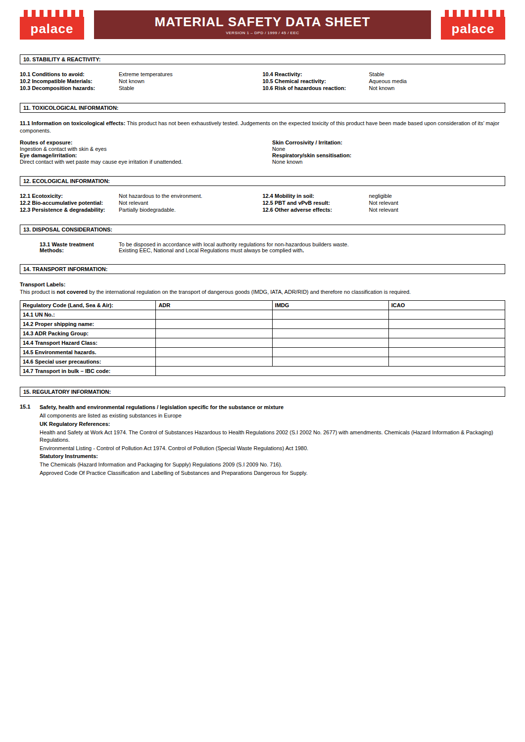palace
MATERIAL SAFETY DATA SHEET
VERSION 1 – DPD / 1999 / 45 / EEC
palace
10. STABILITY & REACTIVITY:
10.1 Conditions to avoid: Extreme temperatures
10.2 Incompatible Materials: Not known
10.3 Decomposition hazards: Stable
10.4 Reactivity: Stable
10.5 Chemical reactivity: Aqueous media
10.6 Risk of hazardous reaction: Not known
11. TOXICOLOGICAL INFORMATION:
11.1 Information on toxicological effects: This product has not been exhaustively tested. Judgements on the expected toxicity of this product have been made based upon consideration of its’ major components.
Routes of exposure:
Ingestion & contact with skin & eyes
Eye damage/irritation:
Direct contact with wet paste may cause eye irritation if unattended.
Skin Corrosivity / Irritation:
None
Respiratory/skin sensitisation:
None known
12. ECOLOGICAL INFORMATION:
12.1 Ecotoxicity: Not hazardous to the environment.
12.2 Bio-accumulative potential: Not relevant
12.3 Persistence & degradability: Partially biodegradable.
12.4 Mobility in soil: negligible
12.5 PBT and vPvB result: Not relevant
12.6 Other adverse effects: Not relevant
13. DISPOSAL CONSIDERATIONS:
13.1 Waste treatment Methods:
To be disposed in accordance with local authority regulations for non-hazardous builders waste.
Existing EEC, National and Local Regulations must always be complied with.
14. TRANSPORT INFORMATION:
Transport Labels:
This product is not covered by the international regulation on the transport of dangerous goods (IMDG, IATA, ADR/RID) and therefore no classification is required.
| Regulatory Code (Land, Sea & Air): | ADR | IMDG | ICAO |
| 14.1 UN No.: | | | |
| 14.2 Proper shipping name: | | | |
| 14.3 ADR Packing Group: | | | |
| 14.4 Transport Hazard Class: | | | |
| 14.5 Environmental hazards. | | | |
| 14.6 Special user precautions: | | | |
| 14.7 Transport in bulk – IBC code: | |
15. REGULATORY INFORMATION:
15.1
Safety, health and environmental regulations / legislation specific for the substance or mixture
All components are listed as existing substances in Europe
UK Regulatory References:
Health and Safety at Work Act 1974. The Control of Substances Hazardous to Health Regulations 2002 (S.I 2002 No. 2677) with amendments. Chemicals (Hazard Information & Packaging) Regulations.
Environmental Listing - Control of Pollution Act 1974. Control of Pollution (Special Waste Regulations) Act 1980.
Statutory Instruments:
The Chemicals (Hazard Information and Packaging for Supply) Regulations 2009 (S.I 2009 No. 716).
Approved Code Of Practice Classification and Labelling of Substances and Preparations Dangerous for Supply.